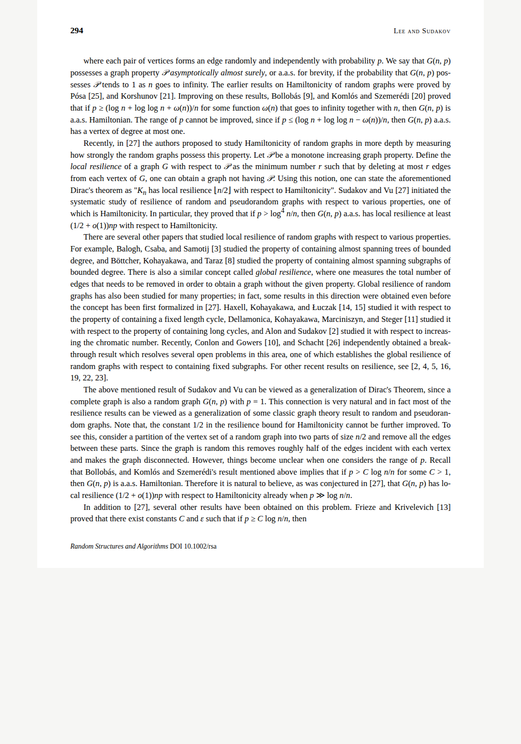294 Lee and Sudakov
where each pair of vertices forms an edge randomly and independently with probability p. We say that G(n, p) possesses a graph property 𝒫 asymptotically almost surely, or a.a.s. for brevity, if the probability that G(n, p) possesses 𝒫 tends to 1 as n goes to infinity. The earlier results on Hamiltonicity of random graphs were proved by Pósa [25], and Korshunov [21]. Improving on these results, Bollobás [9], and Komlós and Szemerédi [20] proved that if p ≥ (log n + log log n + ω(n))/n for some function ω(n) that goes to infinity together with n, then G(n, p) is a.a.s. Hamiltonian. The range of p cannot be improved, since if p ≤ (log n + log log n − ω(n))/n, then G(n, p) a.a.s. has a vertex of degree at most one.
Recently, in [27] the authors proposed to study Hamiltonicity of random graphs in more depth by measuring how strongly the random graphs possess this property. Let 𝒫 be a monotone increasing graph property. Define the local resilience of a graph G with respect to 𝒫 as the minimum number r such that by deleting at most r edges from each vertex of G, one can obtain a graph not having 𝒫. Using this notion, one can state the aforementioned Dirac's theorem as "Kn has local resilience ⌊n/2⌋ with respect to Hamiltonicity". Sudakov and Vu [27] initiated the systematic study of resilience of random and pseudorandom graphs with respect to various properties, one of which is Hamiltonicity. In particular, they proved that if p > log4 n/n, then G(n, p) a.a.s. has local resilience at least (1/2 + o(1))np with respect to Hamiltonicity.
There are several other papers that studied local resilience of random graphs with respect to various properties. For example, Balogh, Csaba, and Samotij [3] studied the property of containing almost spanning trees of bounded degree, and Böttcher, Kohayakawa, and Taraz [8] studied the property of containing almost spanning subgraphs of bounded degree. There is also a similar concept called global resilience, where one measures the total number of edges that needs to be removed in order to obtain a graph without the given property. Global resilience of random graphs has also been studied for many properties; in fact, some results in this direction were obtained even before the concept has been first formalized in [27]. Haxell, Kohayakawa, and Łuczak [14, 15] studied it with respect to the property of containing a fixed length cycle, Dellamonica, Kohayakawa, Marciniszyn, and Steger [11] studied it with respect to the property of containing long cycles, and Alon and Sudakov [2] studied it with respect to increasing the chromatic number. Recently, Conlon and Gowers [10], and Schacht [26] independently obtained a breakthrough result which resolves several open problems in this area, one of which establishes the global resilience of random graphs with respect to containing fixed subgraphs. For other recent results on resilience, see [2, 4, 5, 16, 19, 22, 23].
The above mentioned result of Sudakov and Vu can be viewed as a generalization of Dirac's Theorem, since a complete graph is also a random graph G(n, p) with p = 1. This connection is very natural and in fact most of the resilience results can be viewed as a generalization of some classic graph theory result to random and pseudorandom graphs. Note that, the constant 1/2 in the resilience bound for Hamiltonicity cannot be further improved. To see this, consider a partition of the vertex set of a random graph into two parts of size n/2 and remove all the edges between these parts. Since the graph is random this removes roughly half of the edges incident with each vertex and makes the graph disconnected. However, things become unclear when one considers the range of p. Recall that Bollobás, and Komlós and Szemerédi's result mentioned above implies that if p > C log n/n for some C > 1, then G(n, p) is a.a.s. Hamiltonian. Therefore it is natural to believe, as was conjectured in [27], that G(n, p) has local resilience (1/2 + o(1))np with respect to Hamiltonicity already when p ≫ log n/n.
In addition to [27], several other results have been obtained on this problem. Frieze and Krivelevich [13] proved that there exist constants C and ε such that if p ≥ C log n/n, then
Random Structures and Algorithms DOI 10.1002/rsa